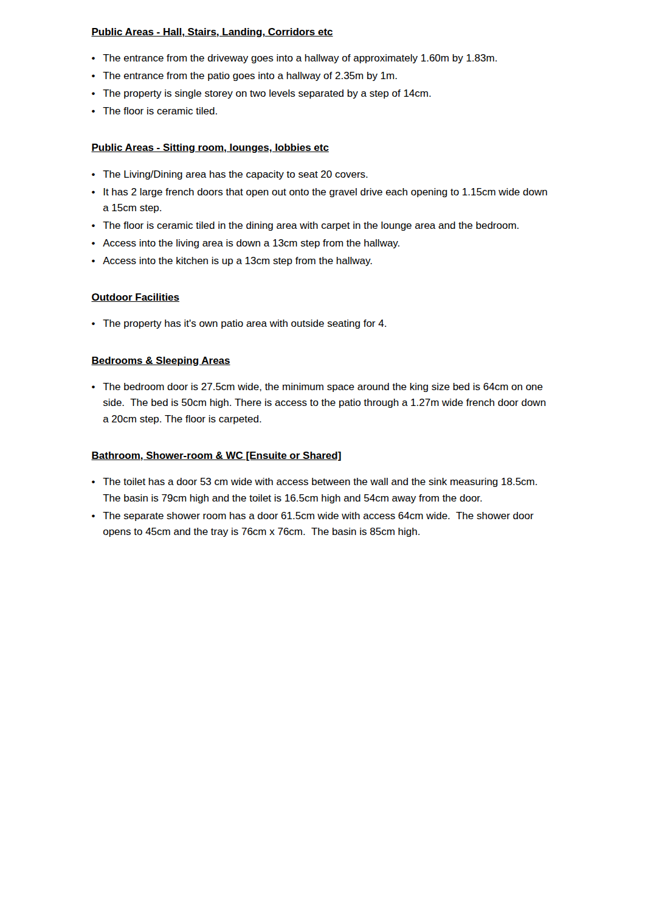Public Areas - Hall, Stairs, Landing, Corridors etc
The entrance from the driveway goes into a hallway of approximately 1.60m by 1.83m.
The entrance from the patio goes into a hallway of 2.35m by 1m.
The property is single storey on two levels separated by a step of 14cm.
The floor is ceramic tiled.
Public Areas - Sitting room, lounges, lobbies etc
The Living/Dining area has the capacity to seat 20 covers.
It has 2 large french doors that open out onto the gravel drive each opening to 1.15cm wide down a 15cm step.
The floor is ceramic tiled in the dining area with carpet in the lounge area and the bedroom.
Access into the living area is down a 13cm step from the hallway.
Access into the kitchen is up a 13cm step from the hallway.
Outdoor Facilities
The property has it's own patio area with outside seating for 4.
Bedrooms & Sleeping Areas
The bedroom door is 27.5cm wide, the minimum space around the king size bed is 64cm on one side. The bed is 50cm high. There is access to the patio through a 1.27m wide french door down a 20cm step. The floor is carpeted.
Bathroom, Shower-room & WC [Ensuite or Shared]
The toilet has a door 53 cm wide with access between the wall and the sink measuring 18.5cm. The basin is 79cm high and the toilet is 16.5cm high and 54cm away from the door.
The separate shower room has a door 61.5cm wide with access 64cm wide. The shower door opens to 45cm and the tray is 76cm x 76cm. The basin is 85cm high.